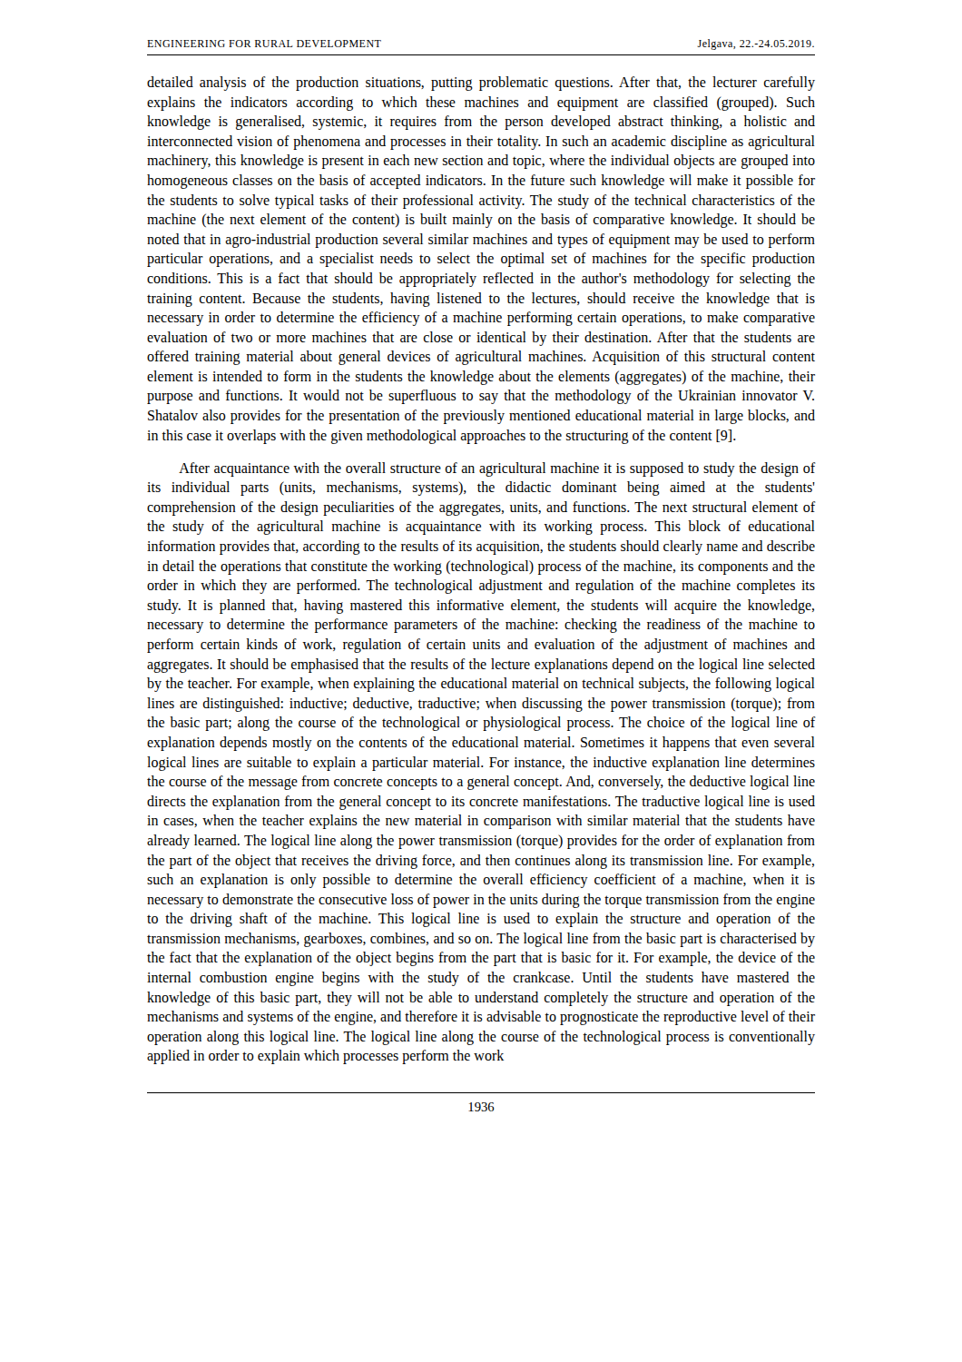Engineering for Rural Development Jelgava, 22.-24.05.2019.
detailed analysis of the production situations, putting problematic questions. After that, the lecturer carefully explains the indicators according to which these machines and equipment are classified (grouped). Such knowledge is generalised, systemic, it requires from the person developed abstract thinking, a holistic and interconnected vision of phenomena and processes in their totality. In such an academic discipline as agricultural machinery, this knowledge is present in each new section and topic, where the individual objects are grouped into homogeneous classes on the basis of accepted indicators. In the future such knowledge will make it possible for the students to solve typical tasks of their professional activity. The study of the technical characteristics of the machine (the next element of the content) is built mainly on the basis of comparative knowledge. It should be noted that in agro-industrial production several similar machines and types of equipment may be used to perform particular operations, and a specialist needs to select the optimal set of machines for the specific production conditions. This is a fact that should be appropriately reflected in the author's methodology for selecting the training content. Because the students, having listened to the lectures, should receive the knowledge that is necessary in order to determine the efficiency of a machine performing certain operations, to make comparative evaluation of two or more machines that are close or identical by their destination. After that the students are offered training material about general devices of agricultural machines. Acquisition of this structural content element is intended to form in the students the knowledge about the elements (aggregates) of the machine, their purpose and functions. It would not be superfluous to say that the methodology of the Ukrainian innovator V. Shatalov also provides for the presentation of the previously mentioned educational material in large blocks, and in this case it overlaps with the given methodological approaches to the structuring of the content [9].
After acquaintance with the overall structure of an agricultural machine it is supposed to study the design of its individual parts (units, mechanisms, systems), the didactic dominant being aimed at the students' comprehension of the design peculiarities of the aggregates, units, and functions. The next structural element of the study of the agricultural machine is acquaintance with its working process. This block of educational information provides that, according to the results of its acquisition, the students should clearly name and describe in detail the operations that constitute the working (technological) process of the machine, its components and the order in which they are performed. The technological adjustment and regulation of the machine completes its study. It is planned that, having mastered this informative element, the students will acquire the knowledge, necessary to determine the performance parameters of the machine: checking the readiness of the machine to perform certain kinds of work, regulation of certain units and evaluation of the adjustment of machines and aggregates. It should be emphasised that the results of the lecture explanations depend on the logical line selected by the teacher. For example, when explaining the educational material on technical subjects, the following logical lines are distinguished: inductive; deductive, traductive; when discussing the power transmission (torque); from the basic part; along the course of the technological or physiological process. The choice of the logical line of explanation depends mostly on the contents of the educational material. Sometimes it happens that even several logical lines are suitable to explain a particular material. For instance, the inductive explanation line determines the course of the message from concrete concepts to a general concept. And, conversely, the deductive logical line directs the explanation from the general concept to its concrete manifestations. The traductive logical line is used in cases, when the teacher explains the new material in comparison with similar material that the students have already learned. The logical line along the power transmission (torque) provides for the order of explanation from the part of the object that receives the driving force, and then continues along its transmission line. For example, such an explanation is only possible to determine the overall efficiency coefficient of a machine, when it is necessary to demonstrate the consecutive loss of power in the units during the torque transmission from the engine to the driving shaft of the machine. This logical line is used to explain the structure and operation of the transmission mechanisms, gearboxes, combines, and so on. The logical line from the basic part is characterised by the fact that the explanation of the object begins from the part that is basic for it. For example, the device of the internal combustion engine begins with the study of the crankcase. Until the students have mastered the knowledge of this basic part, they will not be able to understand completely the structure and operation of the mechanisms and systems of the engine, and therefore it is advisable to prognosticate the reproductive level of their operation along this logical line. The logical line along the course of the technological process is conventionally applied in order to explain which processes perform the work
1936